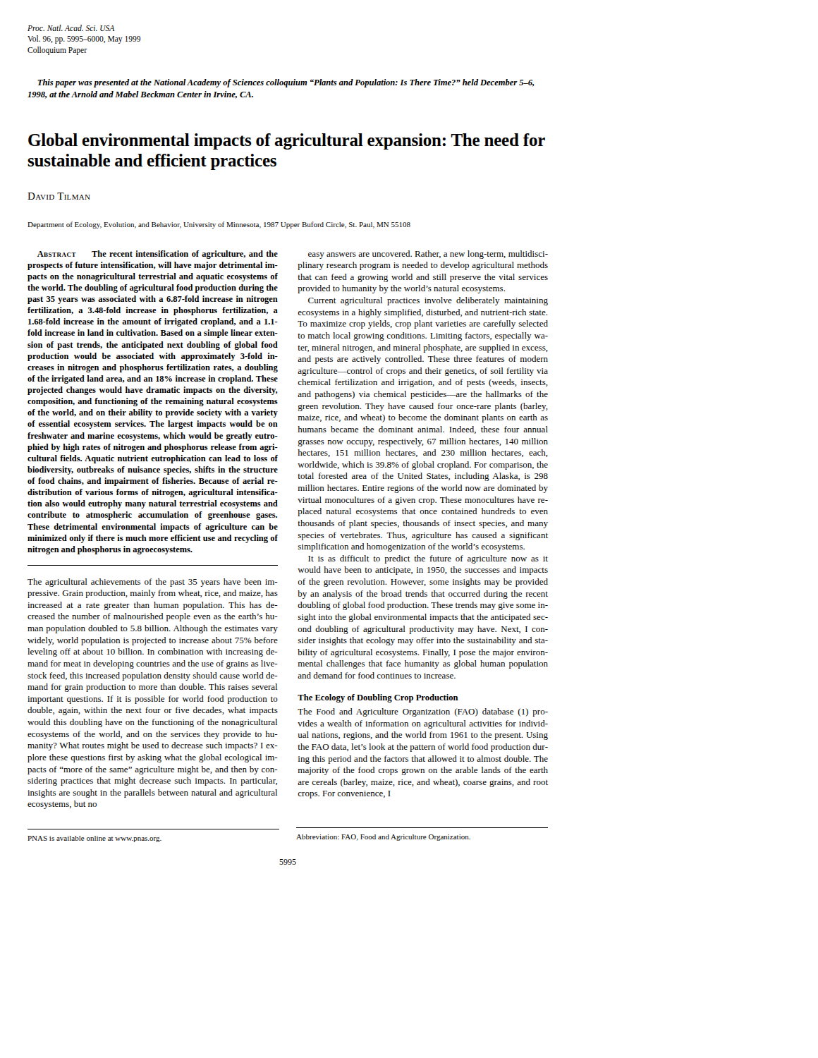Proc. Natl. Acad. Sci. USA
Vol. 96, pp. 5995–6000, May 1999
Colloquium Paper
This paper was presented at the National Academy of Sciences colloquium “Plants and Population: Is There Time?” held December 5–6, 1998, at the Arnold and Mabel Beckman Center in Irvine, CA.
Global environmental impacts of agricultural expansion: The need for sustainable and efficient practices
David Tilman
Department of Ecology, Evolution, and Behavior, University of Minnesota, 1987 Upper Buford Circle, St. Paul, MN 55108
Abstract The recent intensification of agriculture, and the prospects of future intensification, will have major detrimental impacts on the nonagricultural terrestrial and aquatic ecosystems of the world. The doubling of agricultural food production during the past 35 years was associated with a 6.87-fold increase in nitrogen fertilization, a 3.48-fold increase in phosphorus fertilization, a 1.68-fold increase in the amount of irrigated cropland, and a 1.1-fold increase in land in cultivation. Based on a simple linear extension of past trends, the anticipated next doubling of global food production would be associated with approximately 3-fold increases in nitrogen and phosphorus fertilization rates, a doubling of the irrigated land area, and an 18% increase in cropland. These projected changes would have dramatic impacts on the diversity, composition, and functioning of the remaining natural ecosystems of the world, and on their ability to provide society with a variety of essential ecosystem services. The largest impacts would be on freshwater and marine ecosystems, which would be greatly eutrophied by high rates of nitrogen and phosphorus release from agricultural fields. Aquatic nutrient eutrophication can lead to loss of biodiversity, outbreaks of nuisance species, shifts in the structure of food chains, and impairment of fisheries. Because of aerial redistribution of various forms of nitrogen, agricultural intensification also would eutrophy many natural terrestrial ecosystems and contribute to atmospheric accumulation of greenhouse gases. These detrimental environmental impacts of agriculture can be minimized only if there is much more efficient use and recycling of nitrogen and phosphorus in agroecosystems.
The agricultural achievements of the past 35 years have been impressive. Grain production, mainly from wheat, rice, and maize, has increased at a rate greater than human population. This has decreased the number of malnourished people even as the earth’s human population doubled to 5.8 billion. Although the estimates vary widely, world population is projected to increase about 75% before leveling off at about 10 billion. In combination with increasing demand for meat in developing countries and the use of grains as livestock feed, this increased population density should cause world demand for grain production to more than double. This raises several important questions. If it is possible for world food production to double, again, within the next four or five decades, what impacts would this doubling have on the functioning of the nonagricultural ecosystems of the world, and on the services they provide to humanity? What routes might be used to decrease such impacts? I explore these questions first by asking what the global ecological impacts of “more of the same” agriculture might be, and then by considering practices that might decrease such impacts. In particular, insights are sought in the parallels between natural and agricultural ecosystems, but no
easy answers are uncovered. Rather, a new long-term, multidisciplinary research program is needed to develop agricultural methods that can feed a growing world and still preserve the vital services provided to humanity by the world’s natural ecosystems.
Current agricultural practices involve deliberately maintaining ecosystems in a highly simplified, disturbed, and nutrient-rich state. To maximize crop yields, crop plant varieties are carefully selected to match local growing conditions. Limiting factors, especially water, mineral nitrogen, and mineral phosphate, are supplied in excess, and pests are actively controlled. These three features of modern agriculture—control of crops and their genetics, of soil fertility via chemical fertilization and irrigation, and of pests (weeds, insects, and pathogens) via chemical pesticides—are the hallmarks of the green revolution. They have caused four once-rare plants (barley, maize, rice, and wheat) to become the dominant plants on earth as humans became the dominant animal. Indeed, these four annual grasses now occupy, respectively, 67 million hectares, 140 million hectares, 151 million hectares, and 230 million hectares, each, worldwide, which is 39.8% of global cropland. For comparison, the total forested area of the United States, including Alaska, is 298 million hectares. Entire regions of the world now are dominated by virtual monocultures of a given crop. These monocultures have replaced natural ecosystems that once contained hundreds to even thousands of plant species, thousands of insect species, and many species of vertebrates. Thus, agriculture has caused a significant simplification and homogenization of the world’s ecosystems.
It is as difficult to predict the future of agriculture now as it would have been to anticipate, in 1950, the successes and impacts of the green revolution. However, some insights may be provided by an analysis of the broad trends that occurred during the recent doubling of global food production. These trends may give some insight into the global environmental impacts that the anticipated second doubling of agricultural productivity may have. Next, I consider insights that ecology may offer into the sustainability and stability of agricultural ecosystems. Finally, I pose the major environmental challenges that face humanity as global human population and demand for food continues to increase.
The Ecology of Doubling Crop Production
The Food and Agriculture Organization (FAO) database (1) provides a wealth of information on agricultural activities for individual nations, regions, and the world from 1961 to the present. Using the FAO data, let’s look at the pattern of world food production during this period and the factors that allowed it to almost double. The majority of the food crops grown on the arable lands of the earth are cereals (barley, maize, rice, and wheat), coarse grains, and root crops. For convenience, I
PNAS is available online at www.pnas.org.
Abbreviation: FAO, Food and Agriculture Organization.
5995